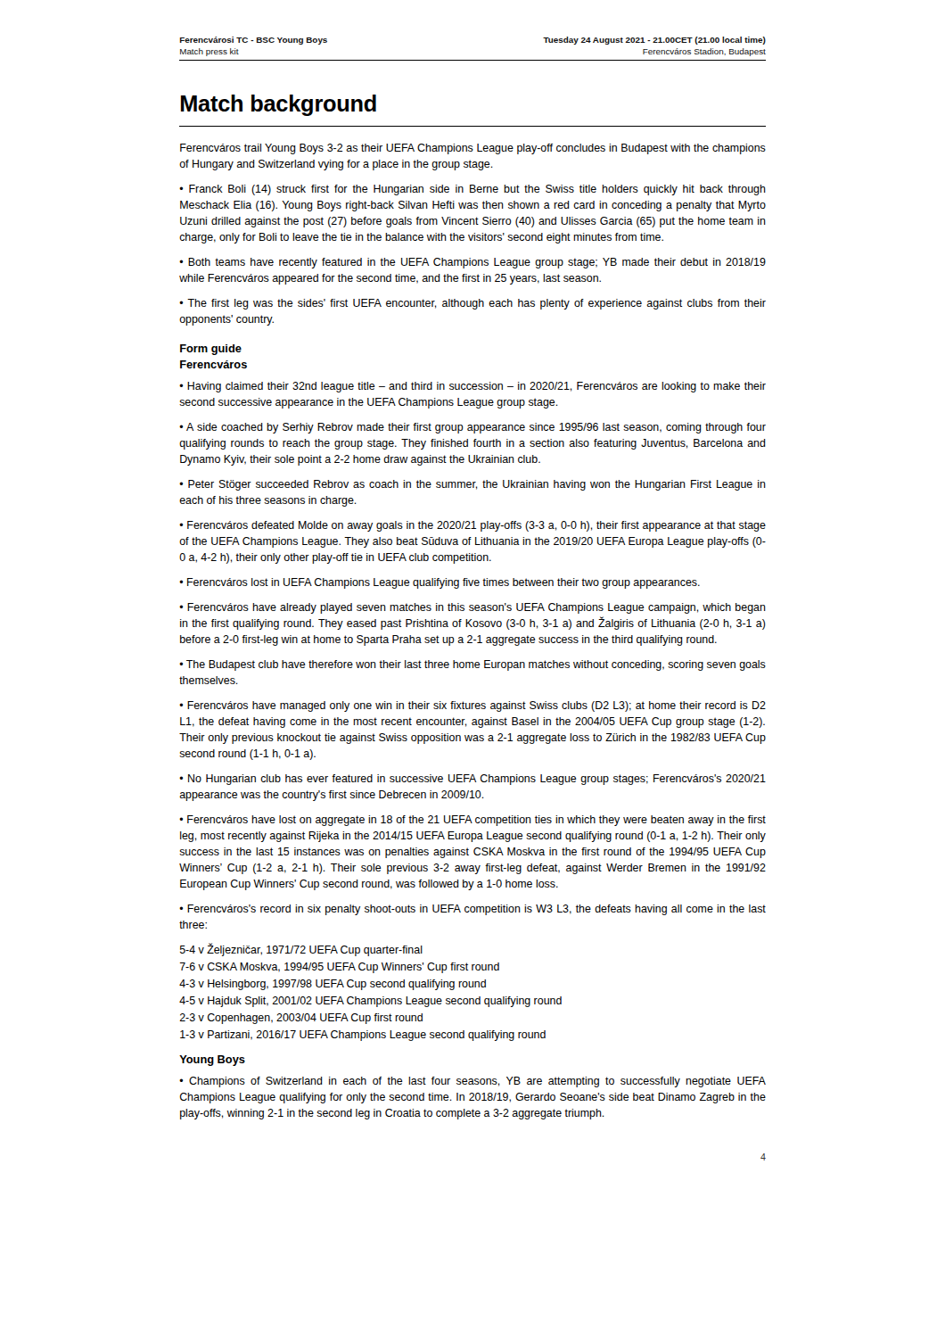Ferencvárosi TC - BSC Young Boys
Match press kit
Tuesday 24 August 2021 - 21.00CET (21.00 local time)
Ferencváros Stadion, Budapest
Match background
Ferencváros trail Young Boys 3-2 as their UEFA Champions League play-off concludes in Budapest with the champions of Hungary and Switzerland vying for a place in the group stage.
• Franck Boli (14) struck first for the Hungarian side in Berne but the Swiss title holders quickly hit back through Meschack Elia (16). Young Boys right-back Silvan Hefti was then shown a red card in conceding a penalty that Myrto Uzuni drilled against the post (27) before goals from Vincent Sierro (40) and Ulisses Garcia (65) put the home team in charge, only for Boli to leave the tie in the balance with the visitors' second eight minutes from time.
• Both teams have recently featured in the UEFA Champions League group stage; YB made their debut in 2018/19 while Ferencváros appeared for the second time, and the first in 25 years, last season.
• The first leg was the sides' first UEFA encounter, although each has plenty of experience against clubs from their opponents' country.
Form guide
Ferencváros
• Having claimed their 32nd league title – and third in succession – in 2020/21, Ferencváros are looking to make their second successive appearance in the UEFA Champions League group stage.
• A side coached by Serhiy Rebrov made their first group appearance since 1995/96 last season, coming through four qualifying rounds to reach the group stage. They finished fourth in a section also featuring Juventus, Barcelona and Dynamo Kyiv, their sole point a 2-2 home draw against the Ukrainian club.
• Peter Stöger succeeded Rebrov as coach in the summer, the Ukrainian having won the Hungarian First League in each of his three seasons in charge.
• Ferencváros defeated Molde on away goals in the 2020/21 play-offs (3-3 a, 0-0 h), their first appearance at that stage of the UEFA Champions League. They also beat Sūduva of Lithuania in the 2019/20 UEFA Europa League play-offs (0-0 a, 4-2 h), their only other play-off tie in UEFA club competition.
• Ferencváros lost in UEFA Champions League qualifying five times between their two group appearances.
• Ferencváros have already played seven matches in this season's UEFA Champions League campaign, which began in the first qualifying round. They eased past Prishtina of Kosovo (3-0 h, 3-1 a) and Žalgiris of Lithuania (2-0 h, 3-1 a) before a 2-0 first-leg win at home to Sparta Praha set up a 2-1 aggregate success in the third qualifying round.
• The Budapest club have therefore won their last three home Europan matches without conceding, scoring seven goals themselves.
• Ferencváros have managed only one win in their six fixtures against Swiss clubs (D2 L3); at home their record is D2 L1, the defeat having come in the most recent encounter, against Basel in the 2004/05 UEFA Cup group stage (1-2). Their only previous knockout tie against Swiss opposition was a 2-1 aggregate loss to Zürich in the 1982/83 UEFA Cup second round (1-1 h, 0-1 a).
• No Hungarian club has ever featured in successive UEFA Champions League group stages; Ferencváros's 2020/21 appearance was the country's first since Debrecen in 2009/10.
• Ferencváros have lost on aggregate in 18 of the 21 UEFA competition ties in which they were beaten away in the first leg, most recently against Rijeka in the 2014/15 UEFA Europa League second qualifying round (0-1 a, 1-2 h). Their only success in the last 15 instances was on penalties against CSKA Moskva in the first round of the 1994/95 UEFA Cup Winners’ Cup (1-2 a, 2-1 h). Their sole previous 3-2 away first-leg defeat, against Werder Bremen in the 1991/92 European Cup Winners' Cup second round, was followed by a 1-0 home loss.
• Ferencváros's record in six penalty shoot-outs in UEFA competition is W3 L3, the defeats having all come in the last three:
5-4 v Željezničar, 1971/72 UEFA Cup quarter-final
7-6 v CSKA Moskva, 1994/95 UEFA Cup Winners' Cup first round
4-3 v Helsingborg, 1997/98 UEFA Cup second qualifying round
4-5 v Hajduk Split, 2001/02 UEFA Champions League second qualifying round
2-3 v Copenhagen, 2003/04 UEFA Cup first round
1-3 v Partizani, 2016/17 UEFA Champions League second qualifying round
Young Boys
• Champions of Switzerland in each of the last four seasons, YB are attempting to successfully negotiate UEFA Champions League qualifying for only the second time. In 2018/19, Gerardo Seoane's side beat Dinamo Zagreb in the play-offs, winning 2-1 in the second leg in Croatia to complete a 3-2 aggregate triumph.
4